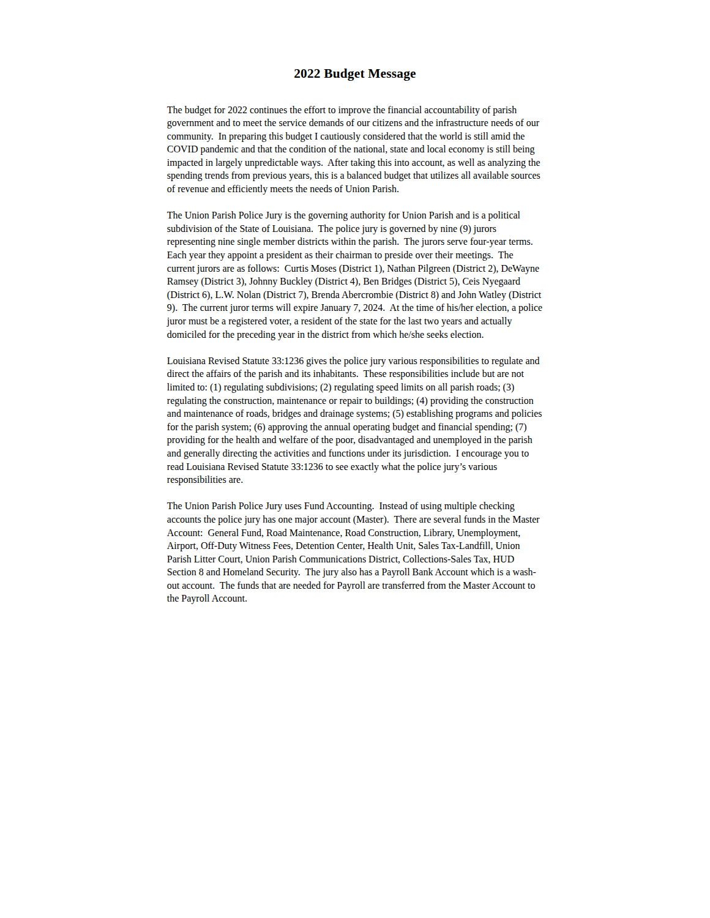2022 Budget Message
The budget for 2022 continues the effort to improve the financial accountability of parish government and to meet the service demands of our citizens and the infrastructure needs of our community. In preparing this budget I cautiously considered that the world is still amid the COVID pandemic and that the condition of the national, state and local economy is still being impacted in largely unpredictable ways. After taking this into account, as well as analyzing the spending trends from previous years, this is a balanced budget that utilizes all available sources of revenue and efficiently meets the needs of Union Parish.
The Union Parish Police Jury is the governing authority for Union Parish and is a political subdivision of the State of Louisiana. The police jury is governed by nine (9) jurors representing nine single member districts within the parish. The jurors serve four-year terms. Each year they appoint a president as their chairman to preside over their meetings. The current jurors are as follows: Curtis Moses (District 1), Nathan Pilgreen (District 2), DeWayne Ramsey (District 3), Johnny Buckley (District 4), Ben Bridges (District 5), Ceis Nyegaard (District 6), L.W. Nolan (District 7), Brenda Abercrombie (District 8) and John Watley (District 9). The current juror terms will expire January 7, 2024. At the time of his/her election, a police juror must be a registered voter, a resident of the state for the last two years and actually domiciled for the preceding year in the district from which he/she seeks election.
Louisiana Revised Statute 33:1236 gives the police jury various responsibilities to regulate and direct the affairs of the parish and its inhabitants. These responsibilities include but are not limited to: (1) regulating subdivisions; (2) regulating speed limits on all parish roads; (3) regulating the construction, maintenance or repair to buildings; (4) providing the construction and maintenance of roads, bridges and drainage systems; (5) establishing programs and policies for the parish system; (6) approving the annual operating budget and financial spending; (7) providing for the health and welfare of the poor, disadvantaged and unemployed in the parish and generally directing the activities and functions under its jurisdiction. I encourage you to read Louisiana Revised Statute 33:1236 to see exactly what the police jury’s various responsibilities are.
The Union Parish Police Jury uses Fund Accounting. Instead of using multiple checking accounts the police jury has one major account (Master). There are several funds in the Master Account: General Fund, Road Maintenance, Road Construction, Library, Unemployment, Airport, Off-Duty Witness Fees, Detention Center, Health Unit, Sales Tax-Landfill, Union Parish Litter Court, Union Parish Communications District, Collections-Sales Tax, HUD Section 8 and Homeland Security. The jury also has a Payroll Bank Account which is a wash-out account. The funds that are needed for Payroll are transferred from the Master Account to the Payroll Account.